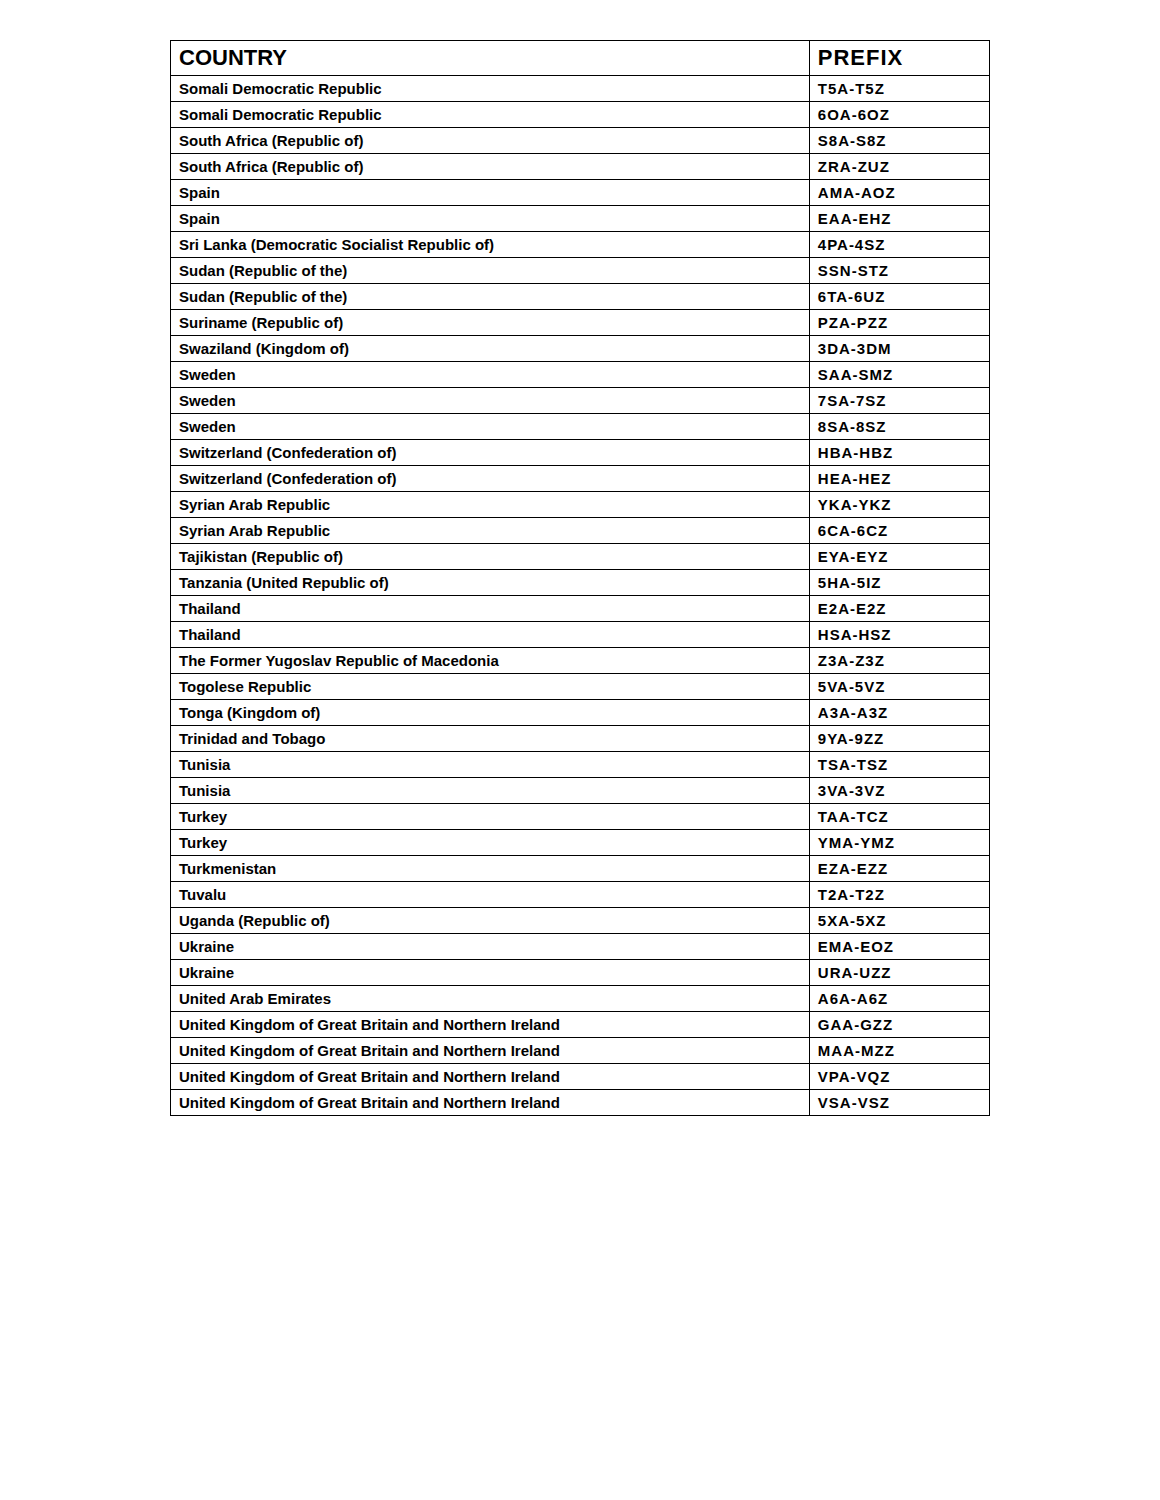| COUNTRY | PREFIX |
| --- | --- |
| Somali Democratic Republic | T5A-T5Z |
| Somali Democratic Republic | 6OA-6OZ |
| South Africa (Republic of) | S8A-S8Z |
| South Africa (Republic of) | ZRA-ZUZ |
| Spain | AMA-AOZ |
| Spain | EAA-EHZ |
| Sri Lanka (Democratic Socialist Republic of) | 4PA-4SZ |
| Sudan (Republic of the) | SSN-STZ |
| Sudan (Republic of the) | 6TA-6UZ |
| Suriname (Republic of) | PZA-PZZ |
| Swaziland (Kingdom of) | 3DA-3DM |
| Sweden | SAA-SMZ |
| Sweden | 7SA-7SZ |
| Sweden | 8SA-8SZ |
| Switzerland (Confederation of) | HBA-HBZ |
| Switzerland (Confederation of) | HEA-HEZ |
| Syrian Arab Republic | YKA-YKZ |
| Syrian Arab Republic | 6CA-6CZ |
| Tajikistan (Republic of) | EYA-EYZ |
| Tanzania (United Republic of) | 5HA-5IZ |
| Thailand | E2A-E2Z |
| Thailand | HSA-HSZ |
| The Former Yugoslav Republic of Macedonia | Z3A-Z3Z |
| Togolese Republic | 5VA-5VZ |
| Tonga (Kingdom of) | A3A-A3Z |
| Trinidad and Tobago | 9YA-9ZZ |
| Tunisia | TSA-TSZ |
| Tunisia | 3VA-3VZ |
| Turkey | TAA-TCZ |
| Turkey | YMA-YMZ |
| Turkmenistan | EZA-EZZ |
| Tuvalu | T2A-T2Z |
| Uganda (Republic of) | 5XA-5XZ |
| Ukraine | EMA-EOZ |
| Ukraine | URA-UZZ |
| United Arab Emirates | A6A-A6Z |
| United Kingdom of Great Britain and Northern Ireland | GAA-GZZ |
| United Kingdom of Great Britain and Northern Ireland | MAA-MZZ |
| United Kingdom of Great Britain and Northern Ireland | VPA-VQZ |
| United Kingdom of Great Britain and Northern Ireland | VSA-VSZ |